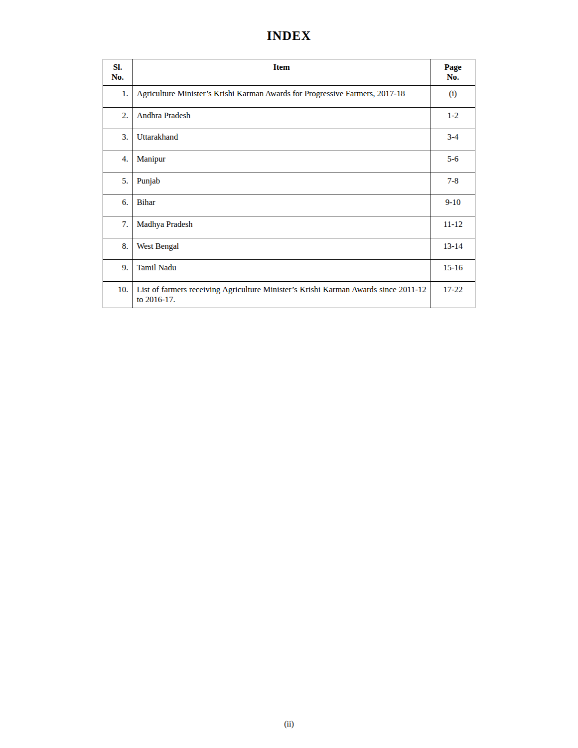INDEX
| Sl. No. | Item | Page No. |
| --- | --- | --- |
| 1. | Agriculture Minister’s Krishi Karman Awards for Progressive Farmers, 2017-18 | (i) |
| 2. | Andhra Pradesh | 1-2 |
| 3. | Uttarakhand | 3-4 |
| 4. | Manipur | 5-6 |
| 5. | Punjab | 7-8 |
| 6. | Bihar | 9-10 |
| 7. | Madhya Pradesh | 11-12 |
| 8. | West Bengal | 13-14 |
| 9. | Tamil Nadu | 15-16 |
| 10. | List of farmers receiving Agriculture Minister’s Krishi Karman Awards since 2011-12 to 2016-17. | 17-22 |
(ii)